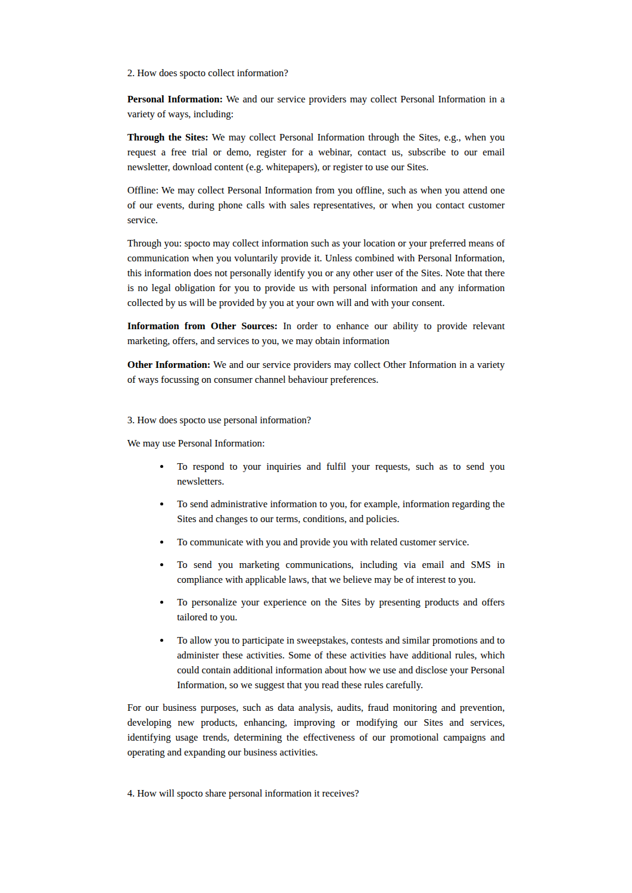2. How does spocto collect information?
Personal Information: We and our service providers may collect Personal Information in a variety of ways, including:
Through the Sites: We may collect Personal Information through the Sites, e.g., when you request a free trial or demo, register for a webinar, contact us, subscribe to our email newsletter, download content (e.g. whitepapers), or register to use our Sites.
Offline: We may collect Personal Information from you offline, such as when you attend one of our events, during phone calls with sales representatives, or when you contact customer service.
Through you: spocto may collect information such as your location or your preferred means of communication when you voluntarily provide it. Unless combined with Personal Information, this information does not personally identify you or any other user of the Sites. Note that there is no legal obligation for you to provide us with personal information and any information collected by us will be provided by you at your own will and with your consent.
Information from Other Sources: In order to enhance our ability to provide relevant marketing, offers, and services to you, we may obtain information
Other Information: We and our service providers may collect Other Information in a variety of ways focussing on consumer channel behaviour preferences.
3. How does spocto use personal information?
We may use Personal Information:
To respond to your inquiries and fulfil your requests, such as to send you newsletters.
To send administrative information to you, for example, information regarding the Sites and changes to our terms, conditions, and policies.
To communicate with you and provide you with related customer service.
To send you marketing communications, including via email and SMS in compliance with applicable laws, that we believe may be of interest to you.
To personalize your experience on the Sites by presenting products and offers tailored to you.
To allow you to participate in sweepstakes, contests and similar promotions and to administer these activities. Some of these activities have additional rules, which could contain additional information about how we use and disclose your Personal Information, so we suggest that you read these rules carefully.
For our business purposes, such as data analysis, audits, fraud monitoring and prevention, developing new products, enhancing, improving or modifying our Sites and services, identifying usage trends, determining the effectiveness of our promotional campaigns and operating and expanding our business activities.
4. How will spocto share personal information it receives?